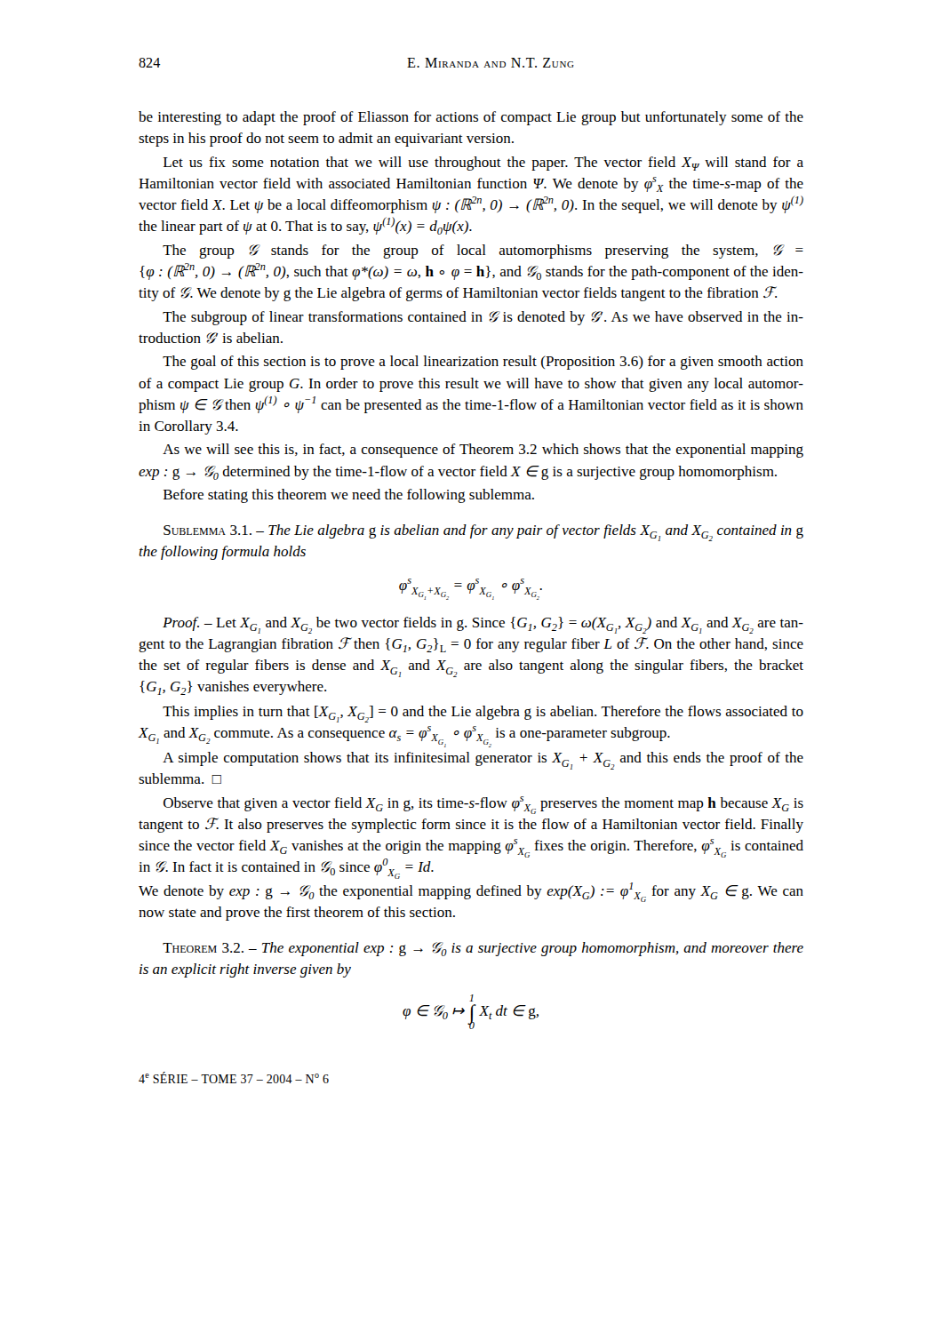824 E. Miranda and N.T. Zung
be interesting to adapt the proof of Eliasson for actions of compact Lie group but unfortunately some of the steps in his proof do not seem to admit an equivariant version.
Let us fix some notation that we will use throughout the paper. The vector field XΨ will stand for a Hamiltonian vector field with associated Hamiltonian function Ψ. We denote by φsX the time-s-map of the vector field X. Let ψ be a local diffeomorphism ψ : (ℝ2n, 0) → (ℝ2n, 0). In the sequel, we will denote by ψ(1) the linear part of ψ at 0. That is to say, ψ(1)(x) = d0ψ(x).
The group 𝒢 stands for the group of local automorphisms preserving the system, 𝒢 = {φ : (ℝ2n, 0) → (ℝ2n, 0), such that φ*(ω) = ω, h ∘ φ = h}, and 𝒢0 stands for the path-component of the identity of 𝒢. We denote by g the Lie algebra of germs of Hamiltonian vector fields tangent to the fibration ℱ.
The subgroup of linear transformations contained in 𝒢 is denoted by 𝒢′. As we have observed in the introduction 𝒢′ is abelian.
The goal of this section is to prove a local linearization result (Proposition 3.6) for a given smooth action of a compact Lie group G. In order to prove this result we will have to show that given any local automorphism ψ ∈ 𝒢 then ψ(1) ∘ ψ−1 can be presented as the time-1-flow of a Hamiltonian vector field as it is shown in Corollary 3.4.
As we will see this is, in fact, a consequence of Theorem 3.2 which shows that the exponential mapping exp : g → 𝒢0 determined by the time-1-flow of a vector field X ∈ g is a surjective group homomorphism.
Before stating this theorem we need the following sublemma.
Sublemma 3.1. – The Lie algebra g is abelian and for any pair of vector fields XG1 and XG2 contained in g the following formula holds
φsXG1+XG2 = φsXG1 ∘ φsXG2.
Proof. – Let XG1 and XG2 be two vector fields in g. Since {G1, G2} = ω(XG1, XG2) and XG1 and XG2 are tangent to the Lagrangian fibration ℱ then {G1, G2}L = 0 for any regular fiber L of ℱ. On the other hand, since the set of regular fibers is dense and XG1 and XG2 are also tangent along the singular fibers, the bracket {G1, G2} vanishes everywhere.
This implies in turn that [XG1, XG2] = 0 and the Lie algebra g is abelian. Therefore the flows associated to XG1 and XG2 commute. As a consequence αs = φsXG1 ∘ φsXG2 is a one-parameter subgroup.
A simple computation shows that its infinitesimal generator is XG1 + XG2 and this ends the proof of the sublemma. □
Observe that given a vector field XG in g, its time-s-flow φsXG preserves the moment map h because XG is tangent to ℱ. It also preserves the symplectic form since it is the flow of a Hamiltonian vector field. Finally since the vector field XG vanishes at the origin the mapping φsXG fixes the origin. Therefore, φsXG is contained in 𝒢. In fact it is contained in 𝒢0 since φ0XG = Id.
We denote by exp : g → 𝒢0 the exponential mapping defined by exp(XG) := φ1XG for any XG ∈ g. We can now state and prove the first theorem of this section.
Theorem 3.2. – The exponential exp : g → 𝒢0 is a surjective group homomorphism, and moreover there is an explicit right inverse given by
φ ∈ 𝒢0 ↦ 1∫0 Xt dt ∈ g,
4e SÉRIE – TOME 37 – 2004 – No 6